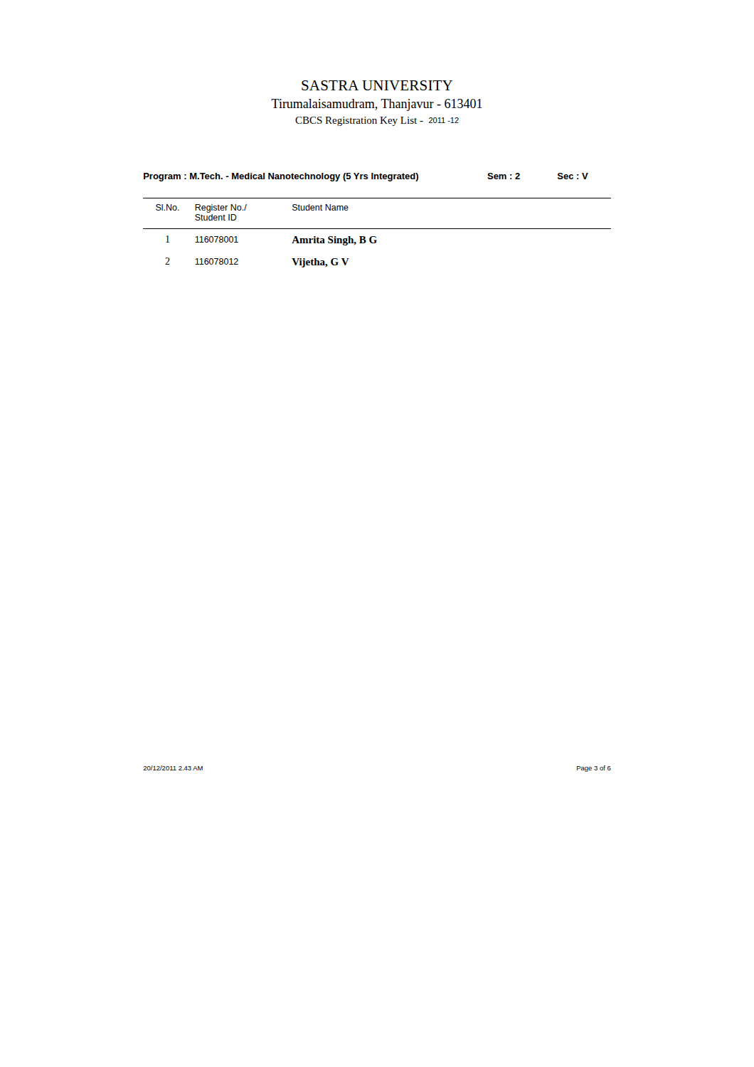SASTRA UNIVERSITY
Tirumalaisamudram, Thanjavur - 613401
CBCS Registration Key List - 2011 -12
Program : M.Tech. - Medical Nanotechnology (5 Yrs Integrated)
Sem : 2
Sec : V
| Sl.No. | Register No./ Student ID | Student Name |
| --- | --- | --- |
| 1 | 116078001 | Amrita Singh, B G |
| 2 | 116078012 | Vijetha, G V |
20/12/2011 2.43 AM
Page 3 of 6